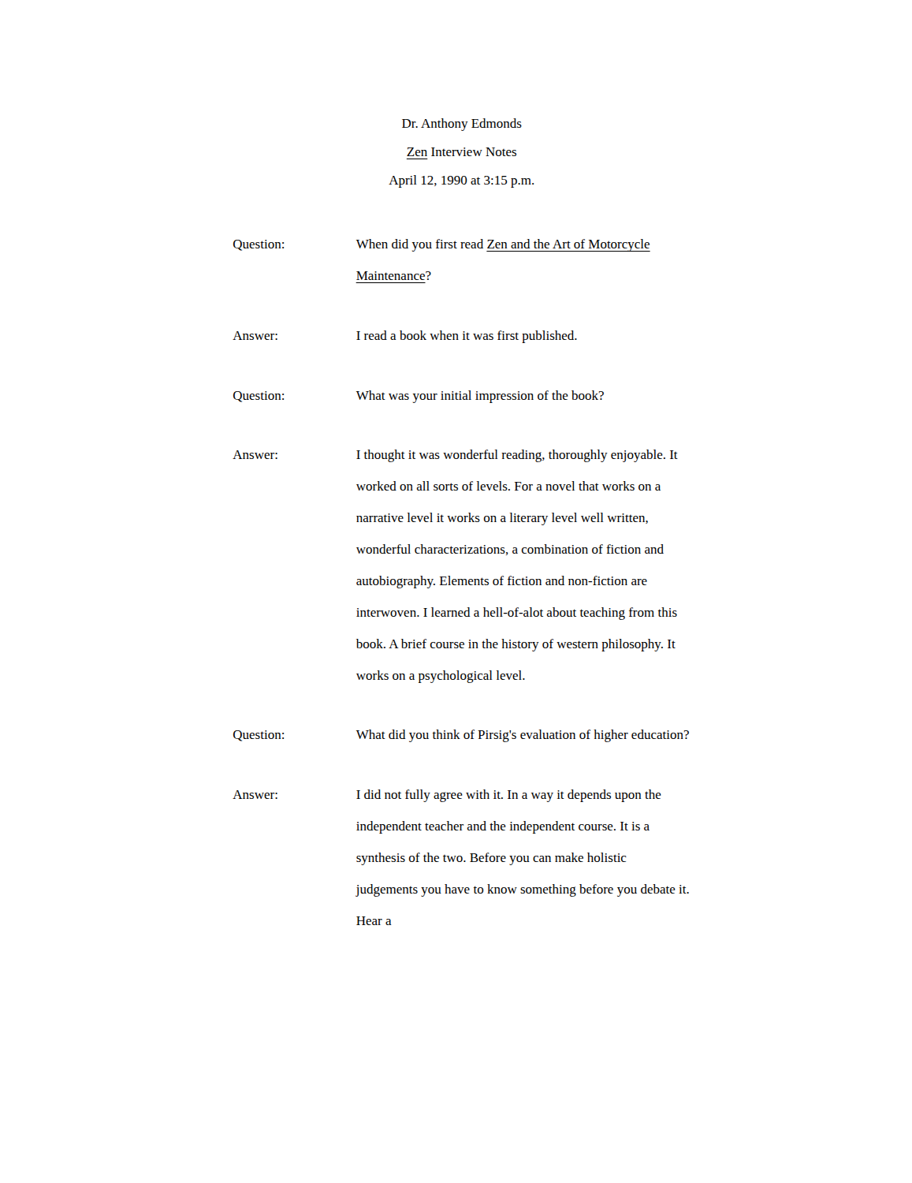Dr. Anthony Edmonds
Zen Interview Notes
April 12, 1990 at 3:15 p.m.
Question: When did you first read Zen and the Art of Motorcycle Maintenance?
Answer: I read a book when it was first published.
Question: What was your initial impression of the book?
Answer: I thought it was wonderful reading, thoroughly enjoyable. It worked on all sorts of levels. For a novel that works on a narrative level it works on a literary level well written, wonderful characterizations, a combination of fiction and autobiography. Elements of fiction and non-fiction are interwoven. I learned a hell-of-alot about teaching from this book. A brief course in the history of western philosophy. It works on a psychological level.
Question: What did you think of Pirsig's evaluation of higher education?
Answer: I did not fully agree with it. In a way it depends upon the independent teacher and the independent course. It is a synthesis of the two. Before you can make holistic judgements you have to know something before you debate it. Hear a